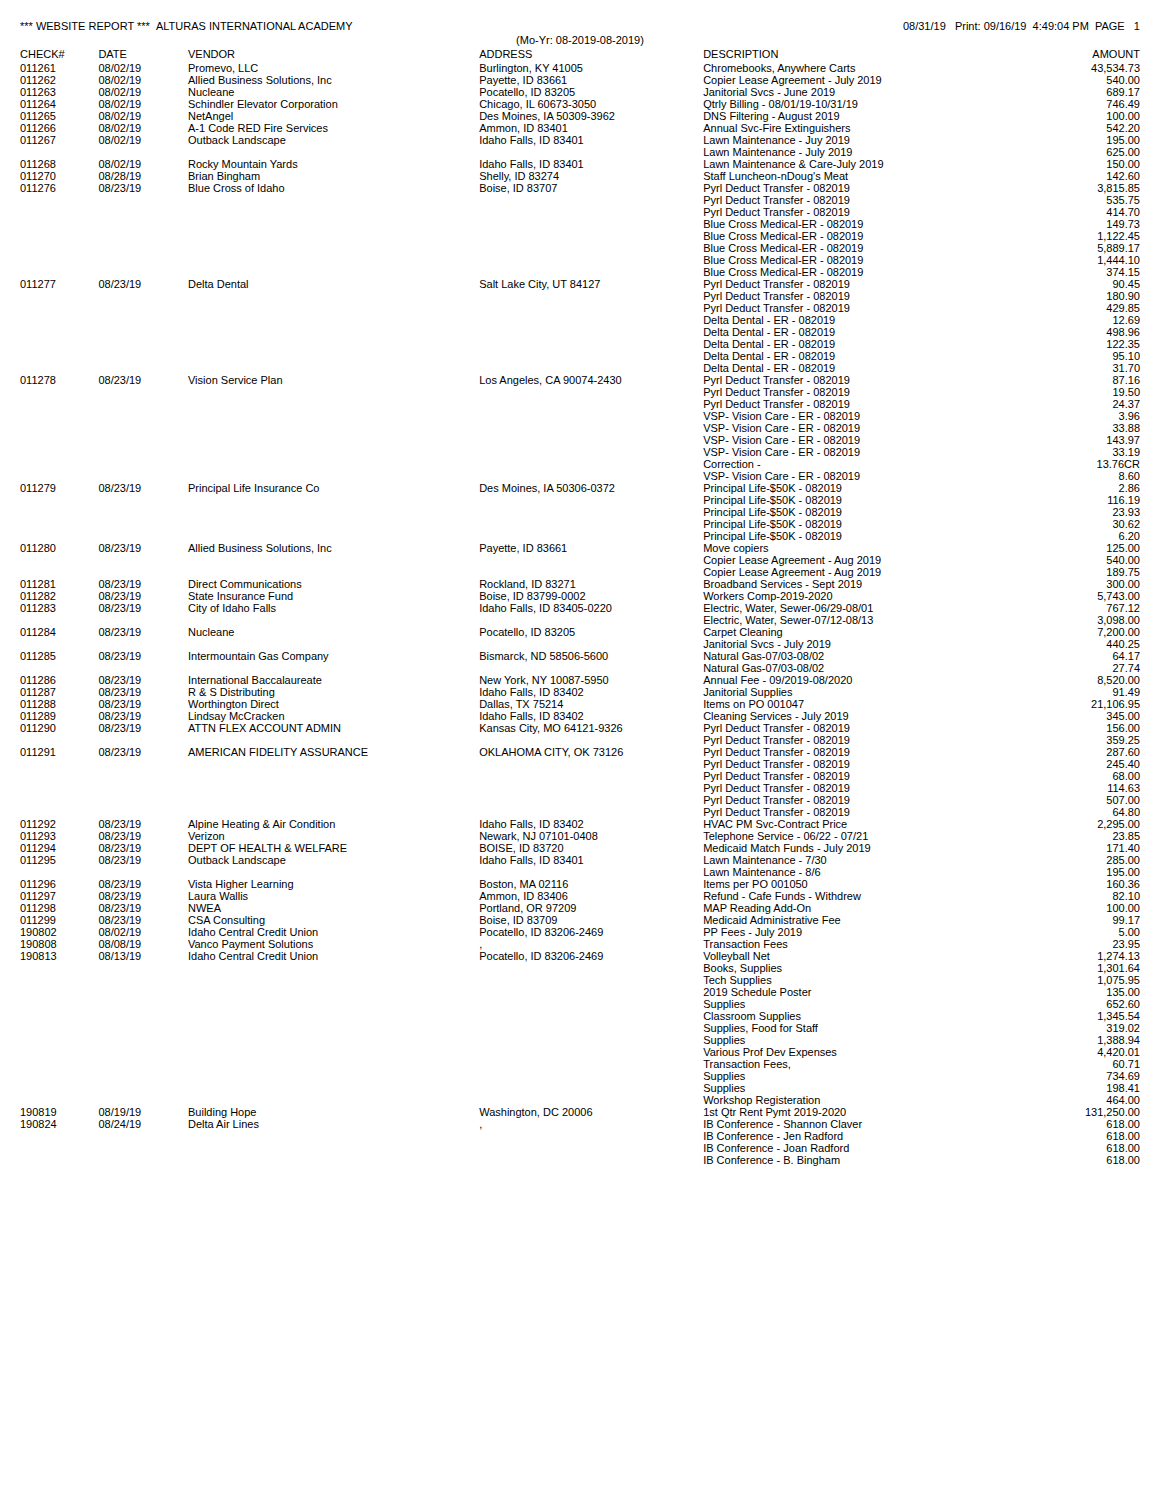*** WEBSITE REPORT *** ALTURAS INTERNATIONAL ACADEMY
08/31/19 Print: 09/16/19 4:49:04 PM PAGE 1
(Mo-Yr: 08-2019-08-2019)
| CHECK# | DATE | VENDOR | ADDRESS | DESCRIPTION | AMOUNT |
| --- | --- | --- | --- | --- | --- |
| 011261 | 08/02/19 | Promevo, LLC | Burlington, KY 41005 | Chromebooks, Anywhere Carts | 43,534.73 |
| 011262 | 08/02/19 | Allied Business Solutions, Inc | Payette, ID 83661 | Copier Lease Agreement - July 2019 | 540.00 |
| 011263 | 08/02/19 | Nucleane | Pocatello, ID 83205 | Janitorial Svcs - June 2019 | 689.17 |
| 011264 | 08/02/19 | Schindler Elevator Corporation | Chicago, IL 60673-3050 | Qtrly Billing - 08/01/19-10/31/19 | 746.49 |
| 011265 | 08/02/19 | NetAngel | Des Moines, IA 50309-3962 | DNS Filtering - August 2019 | 100.00 |
| 011266 | 08/02/19 | A-1 Code RED Fire Services | Ammon, ID 83401 | Annual Svc-Fire Extinguishers | 542.20 |
| 011267 | 08/02/19 | Outback Landscape | Idaho Falls, ID 83401 | Lawn Maintenance - Juy 2019 | 195.00 |
| | | | | Lawn Maintenance - July 2019 | 625.00 |
| 011268 | 08/02/19 | Rocky Mountain Yards | Idaho Falls, ID 83401 | Lawn Maintenance & Care-July 2019 | 150.00 |
| 011270 | 08/28/19 | Brian Bingham | Shelly, ID 83274 | Staff Luncheon-nDoug's Meat | 142.60 |
| 011276 | 08/23/19 | Blue Cross of Idaho | Boise, ID 83707 | Pyrl Deduct Transfer - 082019 | 3,815.85 |
| | | | | Pyrl Deduct Transfer - 082019 | 535.75 |
| | | | | Pyrl Deduct Transfer - 082019 | 414.70 |
| | | | | Blue Cross Medical-ER - 082019 | 149.73 |
| | | | | Blue Cross Medical-ER - 082019 | 1,122.45 |
| | | | | Blue Cross Medical-ER - 082019 | 5,889.17 |
| | | | | Blue Cross Medical-ER - 082019 | 1,444.10 |
| | | | | Blue Cross Medical-ER - 082019 | 374.15 |
| 011277 | 08/23/19 | Delta Dental | Salt Lake City, UT 84127 | Pyrl Deduct Transfer - 082019 | 90.45 |
| | | | | Pyrl Deduct Transfer - 082019 | 180.90 |
| | | | | Pyrl Deduct Transfer - 082019 | 429.85 |
| | | | | Delta Dental - ER - 082019 | 12.69 |
| | | | | Delta Dental - ER - 082019 | 498.96 |
| | | | | Delta Dental - ER - 082019 | 122.35 |
| | | | | Delta Dental - ER - 082019 | 95.10 |
| | | | | Delta Dental - ER - 082019 | 31.70 |
| 011278 | 08/23/19 | Vision Service Plan | Los Angeles, CA 90074-2430 | Pyrl Deduct Transfer - 082019 | 87.16 |
| | | | | Pyrl Deduct Transfer - 082019 | 19.50 |
| | | | | Pyrl Deduct Transfer - 082019 | 24.37 |
| | | | | VSP- Vision Care - ER - 082019 | 3.96 |
| | | | | VSP- Vision Care - ER - 082019 | 33.88 |
| | | | | VSP- Vision Care - ER - 082019 | 143.97 |
| | | | | VSP- Vision Care - ER - 082019 | 33.19 |
| | | | | Correction - | 13.76CR |
| | | | | VSP- Vision Care - ER - 082019 | 8.60 |
| 011279 | 08/23/19 | Principal Life Insurance Co | Des Moines, IA 50306-0372 | Principal Life-$50K - 082019 | 2.86 |
| | | | | Principal Life-$50K - 082019 | 116.19 |
| | | | | Principal Life-$50K - 082019 | 23.93 |
| | | | | Principal Life-$50K - 082019 | 30.62 |
| | | | | Principal Life-$50K - 082019 | 6.20 |
| 011280 | 08/23/19 | Allied Business Solutions, Inc | Payette, ID 83661 | Move copiers | 125.00 |
| | | | | Copier Lease Agreement - Aug 2019 | 540.00 |
| | | | | Copier Lease Agreement - Aug 2019 | 189.75 |
| 011281 | 08/23/19 | Direct Communications | Rockland, ID 83271 | Broadband Services - Sept 2019 | 300.00 |
| 011282 | 08/23/19 | State Insurance Fund | Boise, ID 83799-0002 | Workers Comp-2019-2020 | 5,743.00 |
| 011283 | 08/23/19 | City of Idaho Falls | Idaho Falls, ID 83405-0220 | Electric, Water, Sewer-06/29-08/01 | 767.12 |
| | | | | Electric, Water, Sewer-07/12-08/13 | 3,098.00 |
| 011284 | 08/23/19 | Nucleane | Pocatello, ID 83205 | Carpet Cleaning | 7,200.00 |
| | | | | Janitorial Svcs - July 2019 | 440.25 |
| 011285 | 08/23/19 | Intermountain Gas Company | Bismarck, ND 58506-5600 | Natural Gas-07/03-08/02 | 64.17 |
| | | | | Natural Gas-07/03-08/02 | 27.74 |
| 011286 | 08/23/19 | International Baccalaureate | New York, NY 10087-5950 | Annual Fee - 09/2019-08/2020 | 8,520.00 |
| 011287 | 08/23/19 | R & S Distributing | Idaho Falls, ID 83402 | Janitorial Supplies | 91.49 |
| 011288 | 08/23/19 | Worthington Direct | Dallas, TX 75214 | Items on PO 001047 | 21,106.95 |
| 011289 | 08/23/19 | Lindsay McCracken | Idaho Falls, ID 83402 | Cleaning Services - July 2019 | 345.00 |
| 011290 | 08/23/19 | ATTN FLEX ACCOUNT ADMIN | Kansas City, MO 64121-9326 | Pyrl Deduct Transfer - 082019 | 156.00 |
| | | | | Pyrl Deduct Transfer - 082019 | 359.25 |
| 011291 | 08/23/19 | AMERICAN FIDELITY ASSURANCE | OKLAHOMA CITY, OK 73126 | Pyrl Deduct Transfer - 082019 | 287.60 |
| | | | | Pyrl Deduct Transfer - 082019 | 245.40 |
| | | | | Pyrl Deduct Transfer - 082019 | 68.00 |
| | | | | Pyrl Deduct Transfer - 082019 | 114.63 |
| | | | | Pyrl Deduct Transfer - 082019 | 507.00 |
| | | | | Pyrl Deduct Transfer - 082019 | 64.80 |
| 011292 | 08/23/19 | Alpine Heating & Air Condition | Idaho Falls, ID 83402 | HVAC PM Svc-Contract Price | 2,295.00 |
| 011293 | 08/23/19 | Verizon | Newark, NJ 07101-0408 | Telephone Service - 06/22 - 07/21 | 23.85 |
| 011294 | 08/23/19 | DEPT OF HEALTH & WELFARE | BOISE, ID 83720 | Medicaid Match Funds - July 2019 | 171.40 |
| 011295 | 08/23/19 | Outback Landscape | Idaho Falls, ID 83401 | Lawn Maintenance - 7/30 | 285.00 |
| | | | | Lawn Maintenance - 8/6 | 195.00 |
| 011296 | 08/23/19 | Vista Higher Learning | Boston, MA 02116 | Items per PO 001050 | 160.36 |
| 011297 | 08/23/19 | Laura Wallis | Ammon, ID 83406 | Refund - Cafe Funds - Withdrew | 82.10 |
| 011298 | 08/23/19 | NWEA | Portland, OR 97209 | MAP Reading Add-On | 100.00 |
| 011299 | 08/23/19 | CSA Consulting | Boise, ID 83709 | Medicaid Administrative Fee | 99.17 |
| 190802 | 08/02/19 | Idaho Central Credit Union | Pocatello, ID 83206-2469 | PP Fees - July 2019 | 5.00 |
| 190808 | 08/08/19 | Vanco Payment Solutions | , | Transaction Fees | 23.95 |
| 190813 | 08/13/19 | Idaho Central Credit Union | Pocatello, ID 83206-2469 | Volleyball Net | 1,274.13 |
| | | | | Books, Supplies | 1,301.64 |
| | | | | Tech Supplies | 1,075.95 |
| | | | | 2019 Schedule Poster | 135.00 |
| | | | | Supplies | 652.60 |
| | | | | Classroom Supplies | 1,345.54 |
| | | | | Supplies, Food for Staff | 319.02 |
| | | | | Supplies | 1,388.94 |
| | | | | Various Prof Dev Expenses | 4,420.01 |
| | | | | Transaction Fees, | 60.71 |
| | | | | Supplies | 734.69 |
| | | | | Supplies | 198.41 |
| | | | | Workshop Registeration | 464.00 |
| 190819 | 08/19/19 | Building Hope | Washington, DC 20006 | 1st Qtr Rent Pymt 2019-2020 | 131,250.00 |
| 190824 | 08/24/19 | Delta Air Lines | , | IB Conference - Shannon Claver | 618.00 |
| | | | | IB Conference - Jen Radford | 618.00 |
| | | | | IB Conference - Joan Radford | 618.00 |
| | | | | IB Conference - B. Bingham | 618.00 |